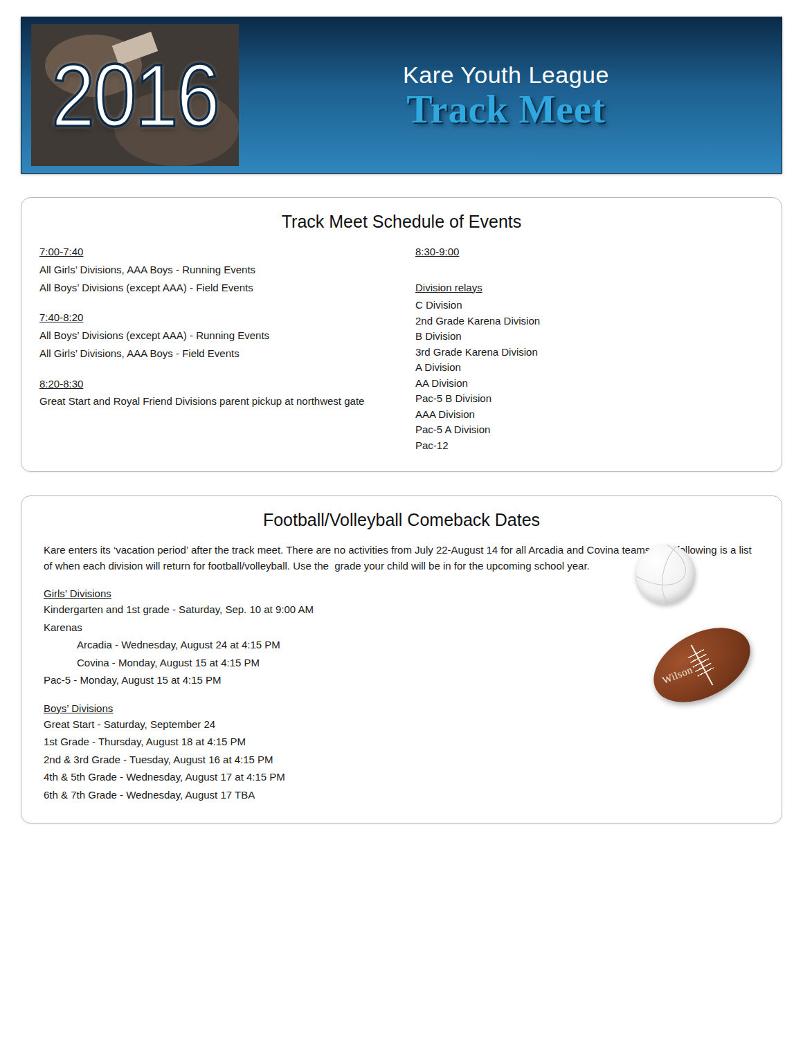2016
Kare Youth League
Track Meet
Track Meet Schedule of Events
7:00-7:40
All Girls’ Divisions, AAA Boys - Running Events
All Boys’ Divisions (except AAA) - Field Events
7:40-8:20
All Boys’ Divisions (except AAA) - Running Events
All Girls’ Divisions, AAA Boys - Field Events
8:20-8:30
Great Start and Royal Friend Divisions parent pickup at northwest gate
8:30-9:00
Division relays
C Division
2nd Grade Karena Division
B Division
3rd Grade Karena Division
A Division
AA Division
Pac-5 B Division
AAA Division
Pac-5 A Division
Pac-12
Football/Volleyball Comeback Dates
Kare enters its ‘vacation period’ after the track meet. There are no activities from July 22-August 14 for all Arcadia and Covina teams. The following is a list of when each division will return for football/volleyball. Use the grade your child will be in for the upcoming school year.
Wilson
Girls’ Divisions
Kindergarten and 1st grade - Saturday, Sep. 10 at 9:00 AM
Karenas
Arcadia - Wednesday, August 24 at 4:15 PM
Covina - Monday, August 15 at 4:15 PM
Pac-5 - Monday, August 15 at 4:15 PM
Boys’ Divisions
Great Start - Saturday, September 24
1st Grade - Thursday, August 18 at 4:15 PM
2nd & 3rd Grade - Tuesday, August 16 at 4:15 PM
4th & 5th Grade - Wednesday, August 17 at 4:15 PM
6th & 7th Grade - Wednesday, August 17 TBA